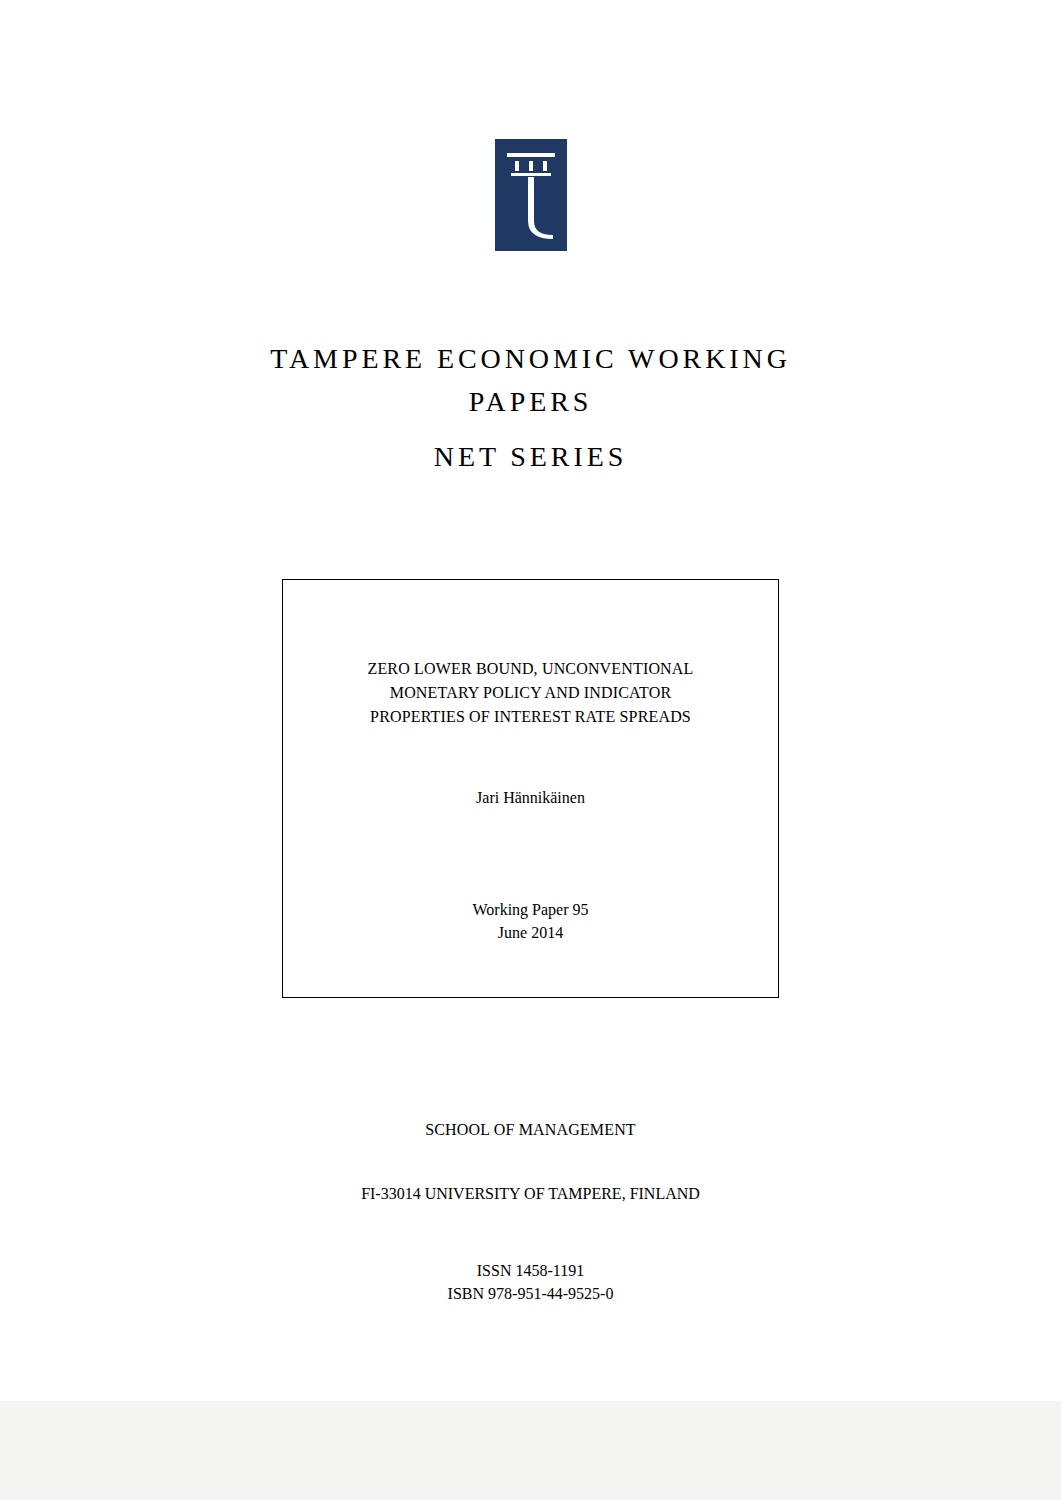Tampere Economic Working Papers
Net Series
Zero lower bound, unconventional
monetary policy and indicator
properties of interest rate spreads
Jari Hännikäinen
Working Paper 95
June 2014
SCHOOL OF MANAGEMENT
FI-33014 UNIVERSITY OF TAMPERE, FINLAND
ISSN 1458-1191
ISBN 978-951-44-9525-0